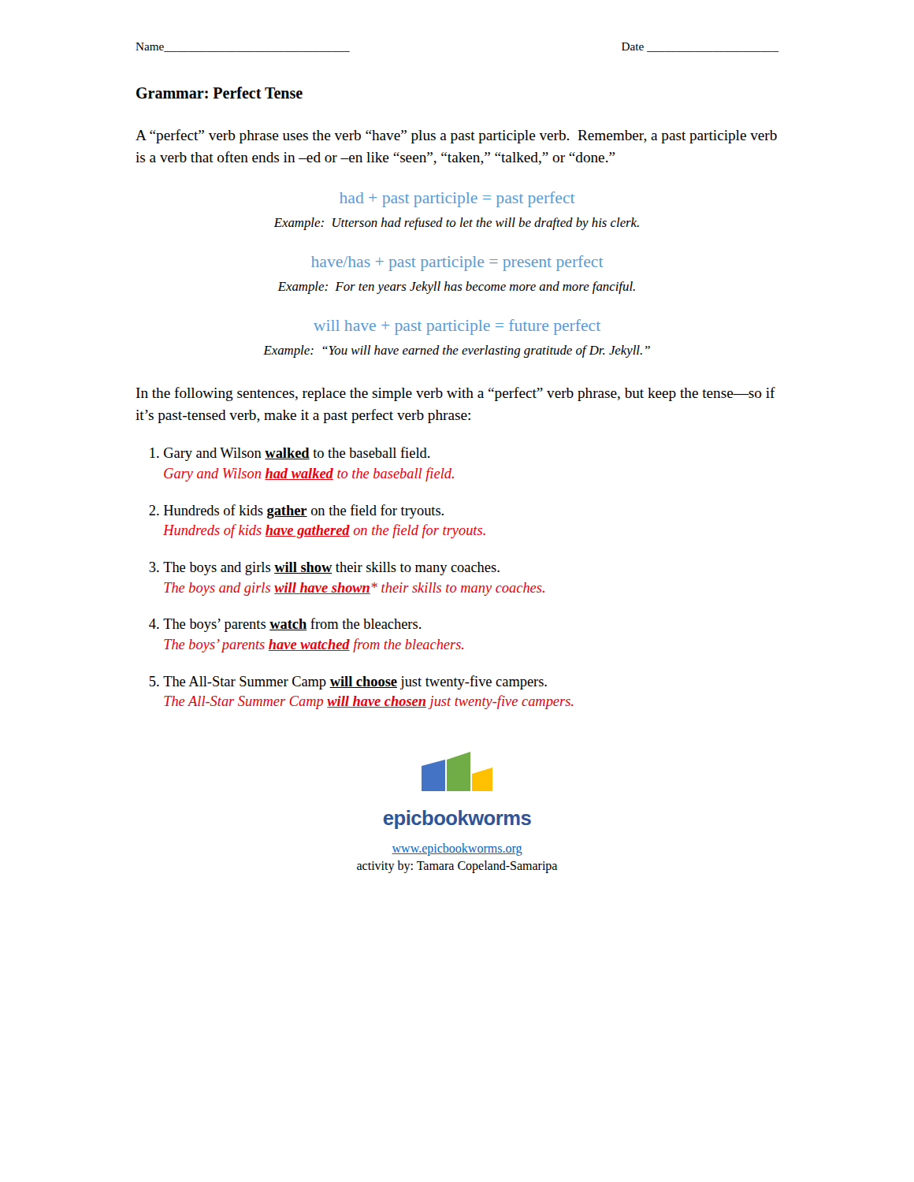Name_______________________________ Date ______________________
Grammar: Perfect Tense
A “perfect” verb phrase uses the verb “have” plus a past participle verb. Remember, a past participle verb is a verb that often ends in –ed or –en like “seen”, “taken,” “talked,” or “done.”
had + past participle = past perfect
Example: Utterson had refused to let the will be drafted by his clerk.
have/has + past participle = present perfect
Example: For ten years Jekyll has become more and more fanciful.
will have + past participle = future perfect
Example: “You will have earned the everlasting gratitude of Dr. Jekyll.”
In the following sentences, replace the simple verb with a “perfect” verb phrase, but keep the tense—so if it’s past-tensed verb, make it a past perfect verb phrase:
Gary and Wilson walked to the baseball field. Gary and Wilson had walked to the baseball field.
Hundreds of kids gather on the field for tryouts. Hundreds of kids have gathered on the field for tryouts.
The boys and girls will show their skills to many coaches. The boys and girls will have shown* their skills to many coaches.
The boys’ parents watch from the bleachers. The boys’ parents have watched from the bleachers.
The All-Star Summer Camp will choose just twenty-five campers. The All-Star Summer Camp will have chosen just twenty-five campers.
epic book worms
www.epicbookworms.org
activity by: Tamara Copeland-Samaripa